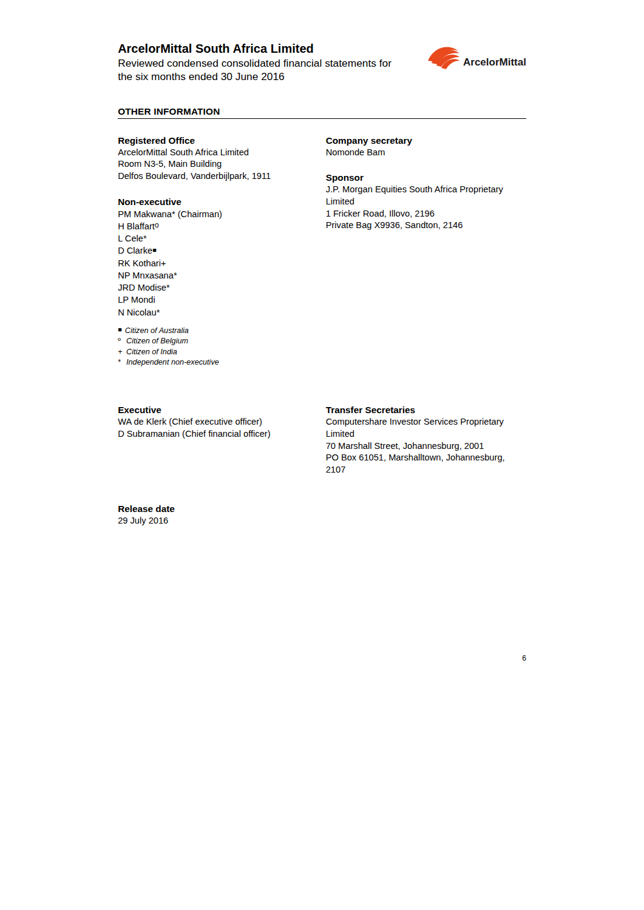ArcelorMittal South Africa Limited Reviewed condensed consolidated financial statements for the six months ended 30 June 2016
ArcelorMittal
OTHER INFORMATION
Registered Office
ArcelorMittal South Africa Limited
Room N3-5, Main Building
Delfos Boulevard, Vanderbijlpark, 1911
Non-executive
PM Makwana* (Chairman)
H Blaffarto
L Cele*
D Clarke■
RK Kothari+
NP Mnxasana*
JRD Modise*
LP Mondi
N Nicolau*
■Citizen of Australia
º Citizen of Belgium
+Citizen of India
*Independent non-executive
Company secretary
Nomonde Bam
Sponsor
J.P. Morgan Equities South Africa Proprietary Limited
1 Fricker Road, Illovo, 2196
Private Bag X9936, Sandton, 2146
Executive
WA de Klerk (Chief executive officer)
D Subramanian (Chief financial officer)
Transfer Secretaries
Computershare Investor Services Proprietary Limited
70 Marshall Street, Johannesburg, 2001
PO Box 61051, Marshalltown, Johannesburg, 2107
Release date
29 July 2016
6